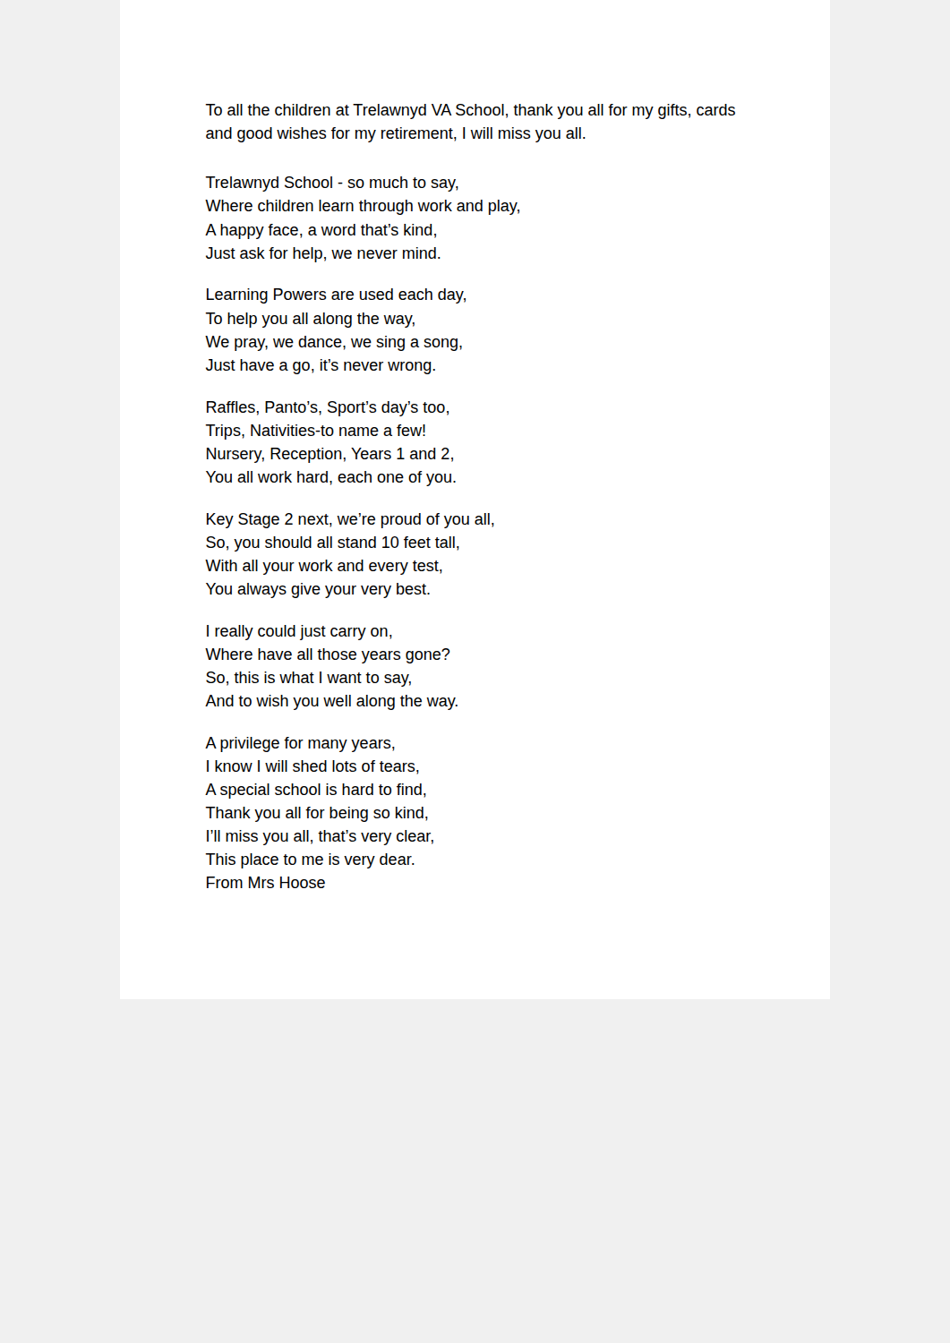To all the children at Trelawnyd VA School, thank you all for my gifts, cards and good wishes for my retirement, I will miss you all.
Trelawnyd School - so much to say,
Where children learn through work and play,
A happy face, a word that’s kind,
Just ask for help, we never mind.
Learning Powers are used each day,
To help you all along the way,
We pray, we dance, we sing a song,
Just have a go, it’s never wrong.
Raffles, Panto’s, Sport’s day’s too,
Trips, Nativities-to name a few!
Nursery, Reception, Years 1 and 2,
You all work hard, each one of you.
Key Stage 2 next, we’re proud of you all,
So, you should all stand 10 feet tall,
With all your work and every test,
You always give your very best.
I really could just carry on,
Where have all those years gone?
So, this is what I want to say,
And to wish you well along the way.
A privilege for many years,
I know I will shed lots of tears,
A special school is hard to find,
Thank you all for being so kind,
I’ll miss you all, that’s very clear,
This place to me is very dear.
From Mrs Hoose